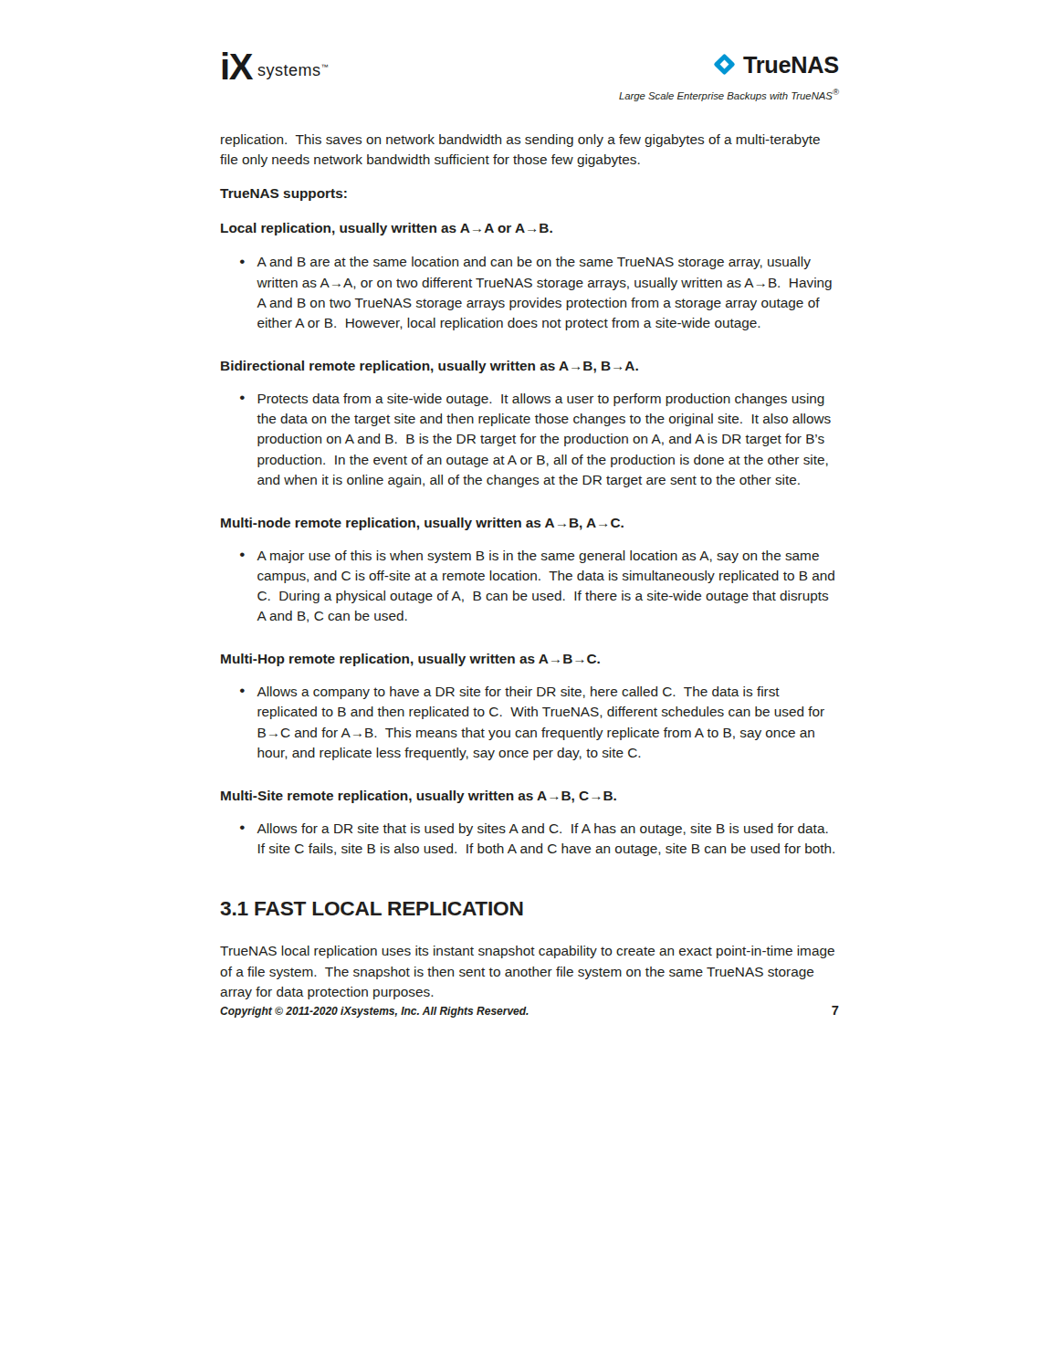iX systems™
TrueNAS
Large Scale Enterprise Backups with TrueNAS®
replication. This saves on network bandwidth as sending only a few gigabytes of a multi-terabyte file only needs network bandwidth sufficient for those few gigabytes.
TrueNAS supports:
Local replication, usually written as A→A or A→B.
A and B are at the same location and can be on the same TrueNAS storage array, usually written as A→A, or on two different TrueNAS storage arrays, usually written as A→B. Having A and B on two TrueNAS storage arrays provides protection from a storage array outage of either A or B. However, local replication does not protect from a site-wide outage.
Bidirectional remote replication, usually written as A→B, B→A.
Protects data from a site-wide outage. It allows a user to perform production changes using the data on the target site and then replicate those changes to the original site. It also allows production on A and B. B is the DR target for the production on A, and A is DR target for B’s production. In the event of an outage at A or B, all of the production is done at the other site, and when it is online again, all of the changes at the DR target are sent to the other site.
Multi-node remote replication, usually written as A→B, A→C.
A major use of this is when system B is in the same general location as A, say on the same campus, and C is off-site at a remote location. The data is simultaneously replicated to B and C. During a physical outage of A, B can be used. If there is a site-wide outage that disrupts A and B, C can be used.
Multi-Hop remote replication, usually written as A→B→C.
Allows a company to have a DR site for their DR site, here called C. The data is first replicated to B and then replicated to C. With TrueNAS, different schedules can be used for B→C and for A→B. This means that you can frequently replicate from A to B, say once an hour, and replicate less frequently, say once per day, to site C.
Multi-Site remote replication, usually written as A→B, C→B.
Allows for a DR site that is used by sites A and C. If A has an outage, site B is used for data. If site C fails, site B is also used. If both A and C have an outage, site B can be used for both.
3.1 FAST LOCAL REPLICATION
TrueNAS local replication uses its instant snapshot capability to create an exact point-in-time image of a file system. The snapshot is then sent to another file system on the same TrueNAS storage array for data protection purposes.
Copyright © 2011-2020 iXsystems, Inc. All Rights Reserved. 7